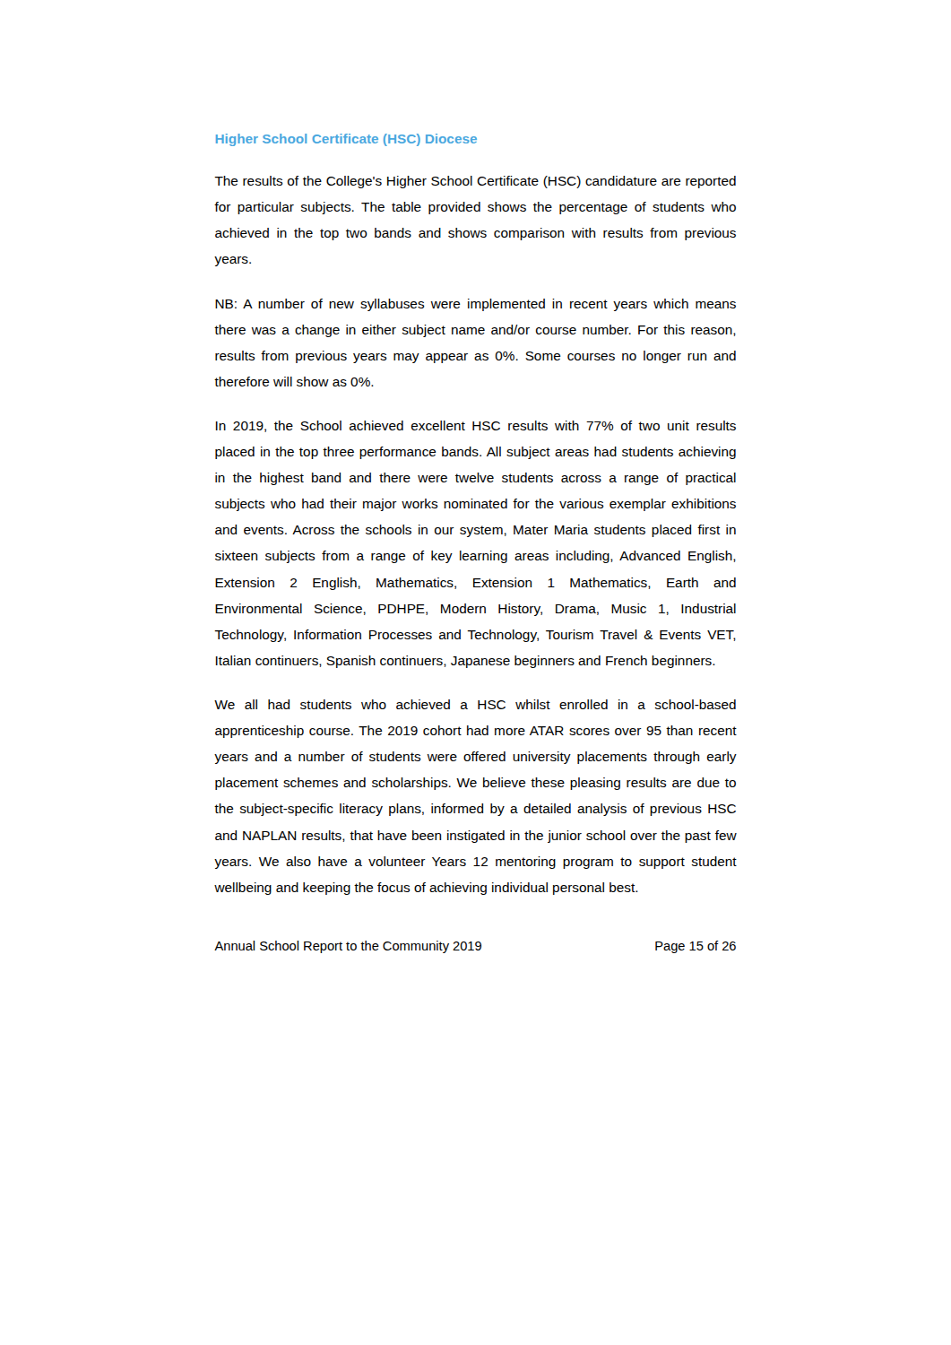Higher School Certificate (HSC) Diocese
The results of the College's Higher School Certificate (HSC) candidature are reported for particular subjects. The table provided shows the percentage of students who achieved in the top two bands and shows comparison with results from previous years.
NB: A number of new syllabuses were implemented in recent years which means there was a change in either subject name and/or course number. For this reason, results from previous years may appear as 0%. Some courses no longer run and therefore will show as 0%.
In 2019, the School achieved excellent HSC results with 77% of two unit results placed in the top three performance bands. All subject areas had students achieving in the highest band and there were twelve students across a range of practical subjects who had their major works nominated for the various exemplar exhibitions and events. Across the schools in our system, Mater Maria students placed first in sixteen subjects from a range of key learning areas including, Advanced English, Extension 2 English, Mathematics, Extension 1 Mathematics, Earth and Environmental Science, PDHPE, Modern History, Drama, Music 1, Industrial Technology, Information Processes and Technology, Tourism Travel & Events VET, Italian continuers, Spanish continuers, Japanese beginners and French beginners.
We all had students who achieved a HSC whilst enrolled in a school-based apprenticeship course. The 2019 cohort had more ATAR scores over 95 than recent years and a number of students were offered university placements through early placement schemes and scholarships. We believe these pleasing results are due to the subject-specific literacy plans, informed by a detailed analysis of previous HSC and NAPLAN results, that have been instigated in the junior school over the past few years. We also have a volunteer Years 12 mentoring program to support student wellbeing and keeping the focus of achieving individual personal best.
Annual School Report to the Community 2019 Page 15 of 26